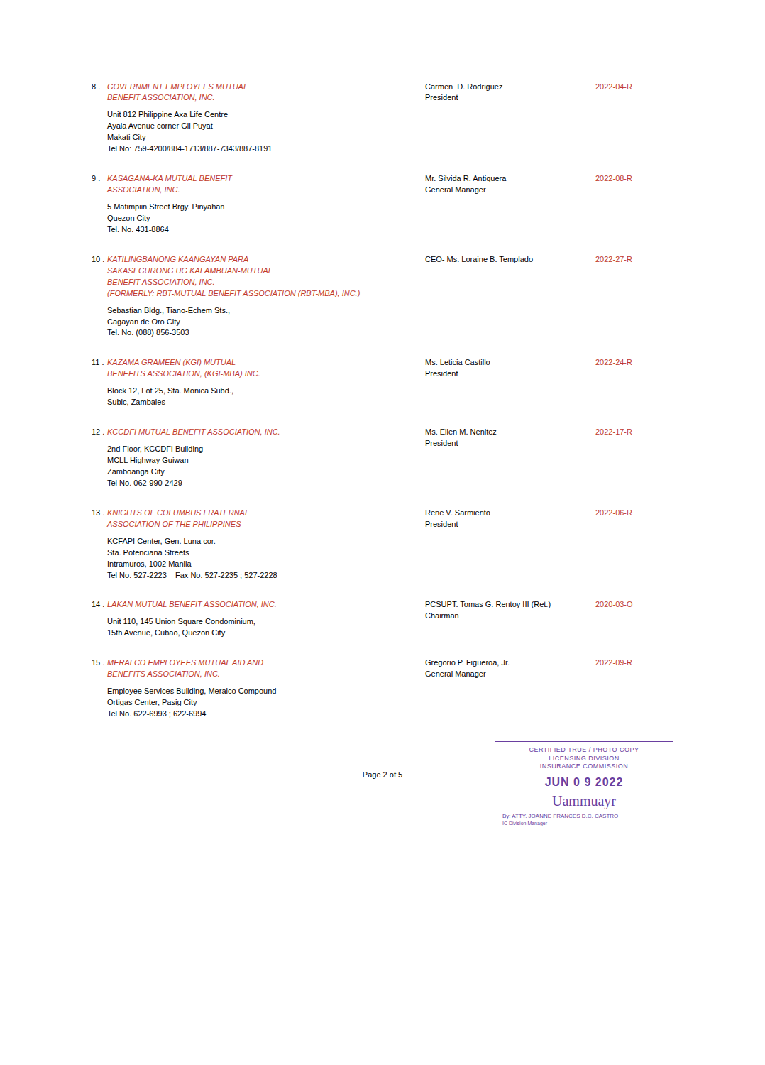8 . GOVERNMENT EMPLOYEES MUTUAL BENEFIT ASSOCIATION, INC.
Unit 812 Philippine Axa Life Centre
Ayala Avenue corner Gil Puyat
Makati City
Tel No: 759-4200/884-1713/887-7343/887-8191
Carmen D. Rodriguez
President
2022-04-R
9 . KASAGANA-KA MUTUAL BENEFIT ASSOCIATION, INC.
5 Matimpiin Street Brgy. Pinyahan
Quezon City
Tel. No. 431-8864
Mr. Silvida R. Antiquera
General Manager
2022-08-R
10 . KATILINGBANONG KAANGAYAN PARA SAKASEGURONG UG KALAMBUAN-MUTUAL BENEFIT ASSOCIATION, INC. (formerly: RBT-Mutual Benefit Association (RBT-MBA), Inc.)
Sebastian Bldg., Tiano-Echem Sts.,
Cagayan de Oro City
Tel. No. (088) 856-3503
CEO- Ms. Loraine B. Templado
2022-27-R
11 . KAZAMA GRAMEEN (KGI) MUTUAL BENEFITS ASSOCIATION, (KGI-MBA) INC.
Block 12, Lot 25, Sta. Monica Subd.,
Subic, Zambales
Ms. Leticia Castillo
President
2022-24-R
12 . KCCDFI MUTUAL BENEFIT ASSOCIATION, INC.
2nd Floor, KCCDFI Building
MCLL Highway Guiwan
Zamboanga City
Tel No. 062-990-2429
Ms. Ellen M. Nenitez
President
2022-17-R
13 . KNIGHTS OF COLUMBUS FRATERNAL ASSOCIATION OF THE PHILIPPINES
KCFAPI Center, Gen. Luna cor.
Sta. Potenciana Streets
Intramuros, 1002 Manila
Tel No. 527-2223 Fax No. 527-2235 ; 527-2228
Rene V. Sarmiento
President
2022-06-R
14 . LAKAN MUTUAL BENEFIT ASSOCIATION, INC.
Unit 110, 145 Union Square Condominium,
15th Avenue, Cubao, Quezon City
PCSUPT. Tomas G. Rentoy III (Ret.)
Chairman
2020-03-O
15 . MERALCO EMPLOYEES MUTUAL AID AND BENEFITS ASSOCIATION, INC.
Employee Services Building, Meralco Compound
Ortigas Center, Pasig City
Tel No. 622-6993 ; 622-6994
Gregorio P. Figueroa, Jr.
General Manager
2022-09-R
Page 2 of 5
CERTIFIED TRUE / PHOTO COPY
LICENSING DIVISION
INSURANCE COMMISSION
JUN 0 9 2022
Uammuayr
By: ATTY. JOANNE FRANCES D.C. CASTRO IC Division Manager